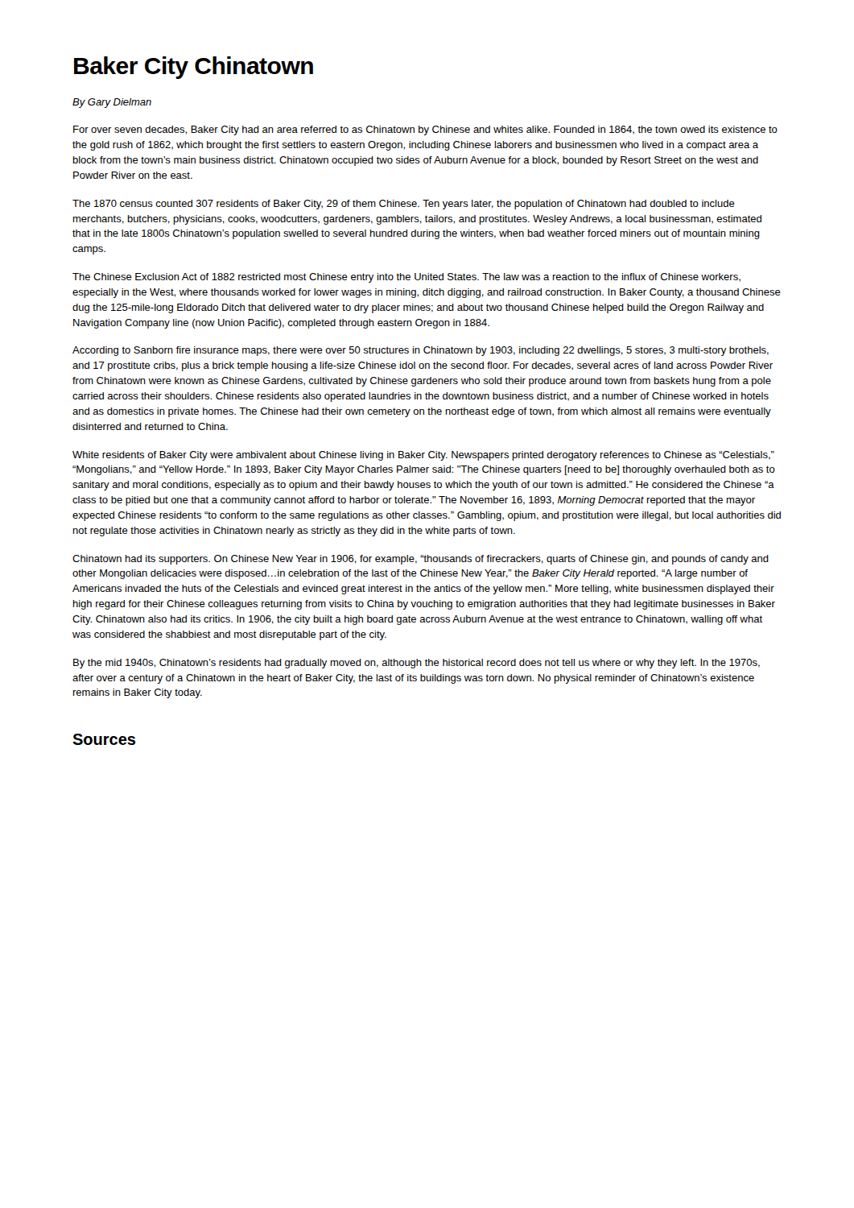Baker City Chinatown
By Gary Dielman
For over seven decades, Baker City had an area referred to as Chinatown by Chinese and whites alike. Founded in 1864, the town owed its existence to the gold rush of 1862, which brought the first settlers to eastern Oregon, including Chinese laborers and businessmen who lived in a compact area a block from the town’s main business district. Chinatown occupied two sides of Auburn Avenue for a block, bounded by Resort Street on the west and Powder River on the east.
The 1870 census counted 307 residents of Baker City, 29 of them Chinese. Ten years later, the population of Chinatown had doubled to include merchants, butchers, physicians, cooks, woodcutters, gardeners, gamblers, tailors, and prostitutes. Wesley Andrews, a local businessman, estimated that in the late 1800s Chinatown’s population swelled to several hundred during the winters, when bad weather forced miners out of mountain mining camps.
The Chinese Exclusion Act of 1882 restricted most Chinese entry into the United States. The law was a reaction to the influx of Chinese workers, especially in the West, where thousands worked for lower wages in mining, ditch digging, and railroad construction. In Baker County, a thousand Chinese dug the 125-mile-long Eldorado Ditch that delivered water to dry placer mines; and about two thousand Chinese helped build the Oregon Railway and Navigation Company line (now Union Pacific), completed through eastern Oregon in 1884.
According to Sanborn fire insurance maps, there were over 50 structures in Chinatown by 1903, including 22 dwellings, 5 stores, 3 multi-story brothels, and 17 prostitute cribs, plus a brick temple housing a life-size Chinese idol on the second floor. For decades, several acres of land across Powder River from Chinatown were known as Chinese Gardens, cultivated by Chinese gardeners who sold their produce around town from baskets hung from a pole carried across their shoulders. Chinese residents also operated laundries in the downtown business district, and a number of Chinese worked in hotels and as domestics in private homes. The Chinese had their own cemetery on the northeast edge of town, from which almost all remains were eventually disinterred and returned to China.
White residents of Baker City were ambivalent about Chinese living in Baker City. Newspapers printed derogatory references to Chinese as “Celestials,” “Mongolians,” and “Yellow Horde.” In 1893, Baker City Mayor Charles Palmer said: "The Chinese quarters [need to be] thoroughly overhauled both as to sanitary and moral conditions, especially as to opium and their bawdy houses to which the youth of our town is admitted.” He considered the Chinese “a class to be pitied but one that a community cannot afford to harbor or tolerate." The November 16, 1893, Morning Democrat reported that the mayor expected Chinese residents “to conform to the same regulations as other classes.” Gambling, opium, and prostitution were illegal, but local authorities did not regulate those activities in Chinatown nearly as strictly as they did in the white parts of town.
Chinatown had its supporters. On Chinese New Year in 1906, for example, “thousands of firecrackers, quarts of Chinese gin, and pounds of candy and other Mongolian delicacies were disposed…in celebration of the last of the Chinese New Year,” the Baker City Herald reported. “A large number of Americans invaded the huts of the Celestials and evinced great interest in the antics of the yellow men.” More telling, white businessmen displayed their high regard for their Chinese colleagues returning from visits to China by vouching to emigration authorities that they had legitimate businesses in Baker City. Chinatown also had its critics. In 1906, the city built a high board gate across Auburn Avenue at the west entrance to Chinatown, walling off what was considered the shabbiest and most disreputable part of the city.
By the mid 1940s, Chinatown’s residents had gradually moved on, although the historical record does not tell us where or why they left. In the 1970s, after over a century of a Chinatown in the heart of Baker City, the last of its buildings was torn down. No physical reminder of Chinatown’s existence remains in Baker City today.
Sources